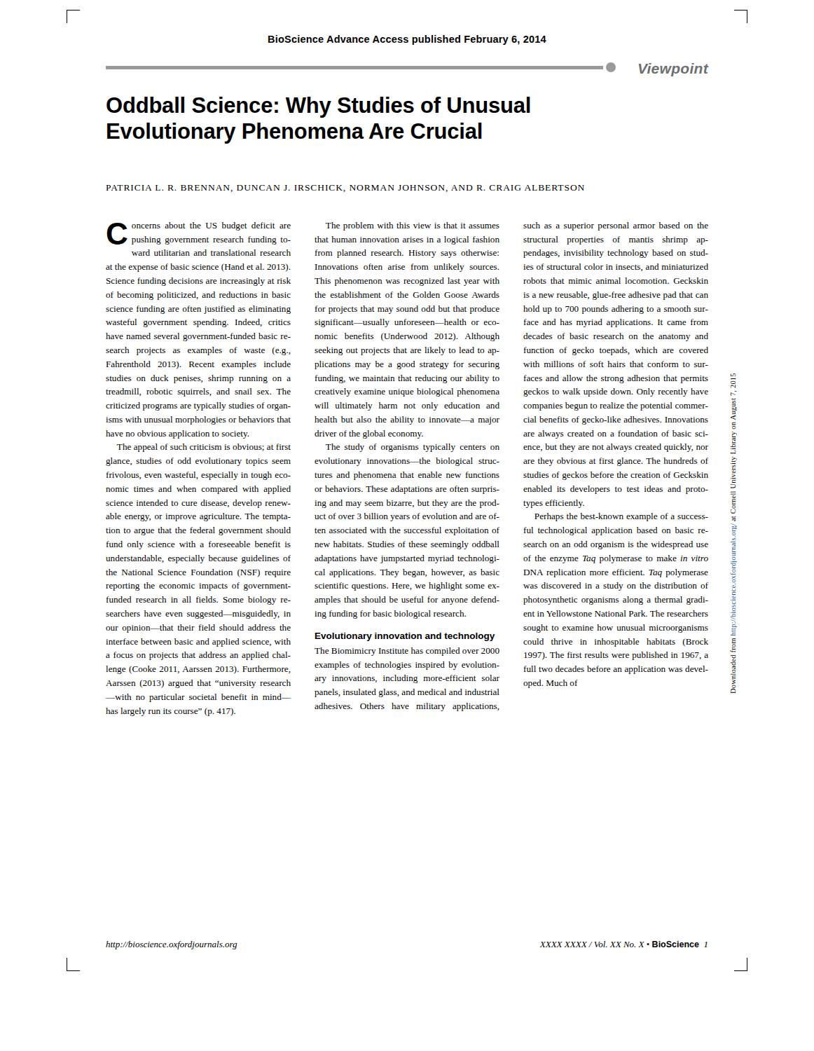BioScience Advance Access published February 6, 2014
Viewpoint
Oddball Science: Why Studies of Unusual
Evolutionary Phenomena Are Crucial
Patricia L. R. Brennan, Duncan J. Irschick, Norman Johnson, and R. Craig Albertson
Concerns about the US budget deficit are pushing government research funding toward utilitarian and translational research at the expense of basic science (Hand et al. 2013). Science funding decisions are increasingly at risk of becoming politicized, and reductions in basic science funding are often justified as eliminating wasteful government spending. Indeed, critics have named several government-funded basic research projects as examples of waste (e.g., Fahrenthold 2013). Recent examples include studies on duck penises, shrimp running on a treadmill, robotic squirrels, and snail sex. The criticized programs are typically studies of organisms with unusual morphologies or behaviors that have no obvious application to society.
The appeal of such criticism is obvious; at first glance, studies of odd evolutionary topics seem frivolous, even wasteful, especially in tough economic times and when compared with applied science intended to cure disease, develop renewable energy, or improve agriculture. The temptation to argue that the federal government should fund only science with a foreseeable benefit is understandable, especially because guidelines of the National Science Foundation (NSF) require reporting the economic impacts of government-funded research in all fields. Some biology researchers have even suggested—misguidedly, in our opinion—that their field should address the interface between basic and applied science, with a focus on projects that address an applied challenge (Cooke 2011, Aarssen 2013). Furthermore, Aarssen (2013) argued that “university research—with no particular societal benefit in mind—has largely run its course” (p. 417).
The problem with this view is that it assumes that human innovation arises in a logical fashion from planned research. History says otherwise: Innovations often arise from unlikely sources. This phenomenon was recognized last year with the establishment of the Golden Goose Awards for projects that may sound odd but that produce significant—usually unforeseen—health or economic benefits (Underwood 2012). Although seeking out projects that are likely to lead to applications may be a good strategy for securing funding, we maintain that reducing our ability to creatively examine unique biological phenomena will ultimately harm not only education and health but also the ability to innovate—a major driver of the global economy.
The study of organisms typically centers on evolutionary innovations—the biological structures and phenomena that enable new functions or behaviors. These adaptations are often surprising and may seem bizarre, but they are the product of over 3 billion years of evolution and are often associated with the successful exploitation of new habitats. Studies of these seemingly oddball adaptations have jumpstarted myriad technological applications. They began, however, as basic scientific questions. Here, we highlight some examples that should be useful for anyone defending funding for basic biological research.
Evolutionary innovation and technology
The Biomimicry Institute has compiled over 2000 examples of technologies inspired by evolutionary innovations, including more-efficient solar panels, insulated glass, and medical and industrial adhesives. Others have military applications, such as a superior personal armor based on the structural properties of mantis shrimp appendages, invisibility technology based on studies of structural color in insects, and miniaturized robots that mimic animal locomotion. Geckskin is a new reusable, glue-free adhesive pad that can hold up to 700 pounds adhering to a smooth surface and has myriad applications. It came from decades of basic research on the anatomy and function of gecko toepads, which are covered with millions of soft hairs that conform to surfaces and allow the strong adhesion that permits geckos to walk upside down. Only recently have companies begun to realize the potential commercial benefits of gecko-like adhesives. Innovations are always created on a foundation of basic science, but they are not always created quickly, nor are they obvious at first glance. The hundreds of studies of geckos before the creation of Geckskin enabled its developers to test ideas and prototypes efficiently.
Perhaps the best-known example of a successful technological application based on basic research on an odd organism is the widespread use of the enzyme Taq polymerase to make in vitro DNA replication more efficient. Taq polymerase was discovered in a study on the distribution of photosynthetic organisms along a thermal gradient in Yellowstone National Park. The researchers sought to examine how unusual microorganisms could thrive in inhospitable habitats (Brock 1997). The first results were published in 1967, a full two decades before an application was developed. Much of
Downloaded from http://bioscience.oxfordjournals.org/ at Cornell University Library on August 7, 2015
http://bioscience.oxfordjournals.org
XXXX XXXX / Vol. XX No. X • BioScience 1